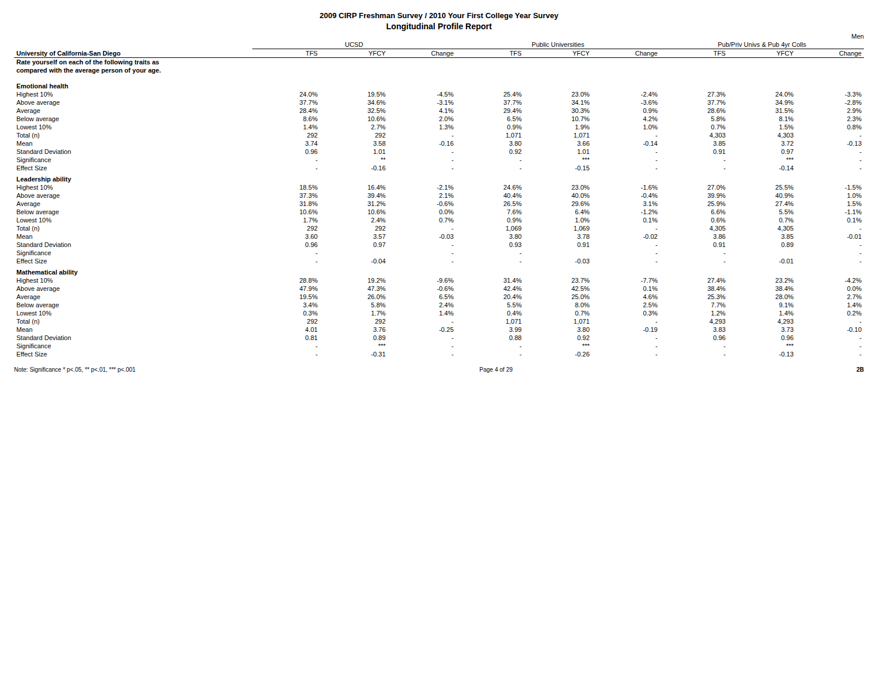2009 CIRP Freshman Survey / 2010 Your First College Year Survey
Longitudinal Profile Report
Men
| | UCSD | Public Universities | Pub/Priv Univs & Pub 4yr Colls |
| --- | --- | --- | --- |
| University of California-San Diego | TFS | YFCY | Change | TFS | YFCY | Change | TFS | YFCY | Change |
| Rate yourself on each of the following traits as | |
| compared with the average person of your age. | |
| Emotional health | |
| Highest 10% | 24.0% | 19.5% | -4.5% | 25.4% | 23.0% | -2.4% | 27.3% | 24.0% | -3.3% |
| Above average | 37.7% | 34.6% | -3.1% | 37.7% | 34.1% | -3.6% | 37.7% | 34.9% | -2.8% |
| Average | 28.4% | 32.5% | 4.1% | 29.4% | 30.3% | 0.9% | 28.6% | 31.5% | 2.9% |
| Below average | 8.6% | 10.6% | 2.0% | 6.5% | 10.7% | 4.2% | 5.8% | 8.1% | 2.3% |
| Lowest 10% | 1.4% | 2.7% | 1.3% | 0.9% | 1.9% | 1.0% | 0.7% | 1.5% | 0.8% |
| Total (n) | 292 | 292 | - | 1,071 | 1,071 | - | 4,303 | 4,303 | - |
| Mean | 3.74 | 3.58 | -0.16 | 3.80 | 3.66 | -0.14 | 3.85 | 3.72 | -0.13 |
| Standard Deviation | 0.96 | 1.01 | - | 0.92 | 1.01 | - | 0.91 | 0.97 | - |
| Significance | - | ** | - | - | *** | - | - | *** | - |
| Effect Size | - | -0.16 | - | - | -0.15 | - | - | -0.14 | - |
| Leadership ability | |
| Highest 10% | 18.5% | 16.4% | -2.1% | 24.6% | 23.0% | -1.6% | 27.0% | 25.5% | -1.5% |
| Above average | 37.3% | 39.4% | 2.1% | 40.4% | 40.0% | -0.4% | 39.9% | 40.9% | 1.0% |
| Average | 31.8% | 31.2% | -0.6% | 26.5% | 29.6% | 3.1% | 25.9% | 27.4% | 1.5% |
| Below average | 10.6% | 10.6% | 0.0% | 7.6% | 6.4% | -1.2% | 6.6% | 5.5% | -1.1% |
| Lowest 10% | 1.7% | 2.4% | 0.7% | 0.9% | 1.0% | 0.1% | 0.6% | 0.7% | 0.1% |
| Total (n) | 292 | 292 | - | 1,069 | 1,069 | - | 4,305 | 4,305 | - |
| Mean | 3.60 | 3.57 | -0.03 | 3.80 | 3.78 | -0.02 | 3.86 | 3.85 | -0.01 |
| Standard Deviation | 0.96 | 0.97 | - | 0.93 | 0.91 | - | 0.91 | 0.89 | - |
| Significance | - | | - | - | | - | - | | - |
| Effect Size | - | -0.04 | - | - | -0.03 | - | - | -0.01 | - |
| Mathematical ability | |
| Highest 10% | 28.8% | 19.2% | -9.6% | 31.4% | 23.7% | -7.7% | 27.4% | 23.2% | -4.2% |
| Above average | 47.9% | 47.3% | -0.6% | 42.4% | 42.5% | 0.1% | 38.4% | 38.4% | 0.0% |
| Average | 19.5% | 26.0% | 6.5% | 20.4% | 25.0% | 4.6% | 25.3% | 28.0% | 2.7% |
| Below average | 3.4% | 5.8% | 2.4% | 5.5% | 8.0% | 2.5% | 7.7% | 9.1% | 1.4% |
| Lowest 10% | 0.3% | 1.7% | 1.4% | 0.4% | 0.7% | 0.3% | 1.2% | 1.4% | 0.2% |
| Total (n) | 292 | 292 | - | 1,071 | 1,071 | - | 4,293 | 4,293 | - |
| Mean | 4.01 | 3.76 | -0.25 | 3.99 | 3.80 | -0.19 | 3.83 | 3.73 | -0.10 |
| Standard Deviation | 0.81 | 0.89 | - | 0.88 | 0.92 | - | 0.96 | 0.96 | - |
| Significance | - | *** | - | - | *** | - | - | *** | - |
| Effect Size | - | -0.31 | - | - | -0.26 | - | - | -0.13 | - |
Note: Significance * p<.05, ** p<.01, *** p<.001
Page 4 of 29
2B